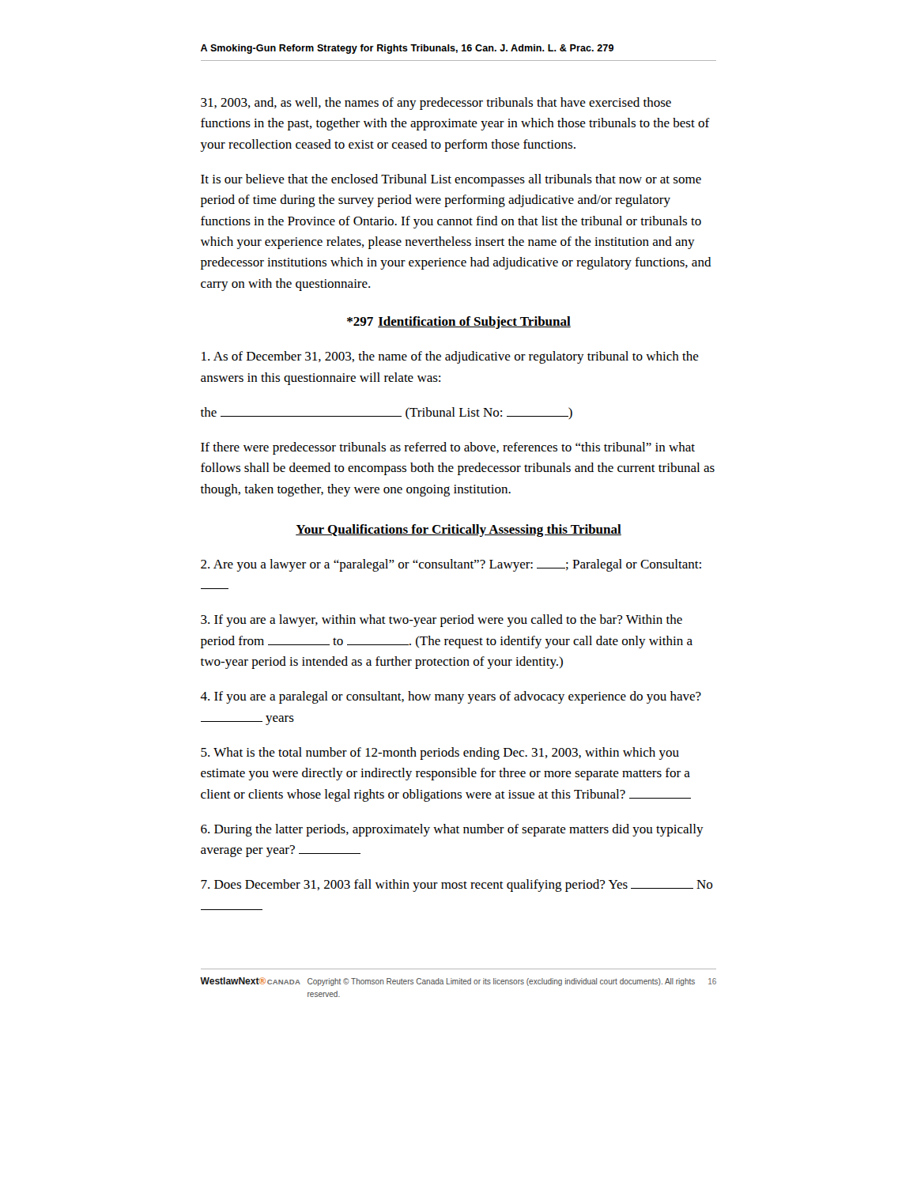A Smoking-Gun Reform Strategy for Rights Tribunals, 16 Can. J. Admin. L. & Prac. 279
31, 2003, and, as well, the names of any predecessor tribunals that have exercised those functions in the past, together with the approximate year in which those tribunals to the best of your recollection ceased to exist or ceased to perform those functions.
It is our believe that the enclosed Tribunal List encompasses all tribunals that now or at some period of time during the survey period were performing adjudicative and/or regulatory functions in the Province of Ontario. If you cannot find on that list the tribunal or tribunals to which your experience relates, please nevertheless insert the name of the institution and any predecessor institutions which in your experience had adjudicative or regulatory functions, and carry on with the questionnaire.
*297 Identification of Subject Tribunal
1. As of December 31, 2003, the name of the adjudicative or regulatory tribunal to which the answers in this questionnaire will relate was:
the (Tribunal List No: )
If there were predecessor tribunals as referred to above, references to “this tribunal” in what follows shall be deemed to encompass both the predecessor tribunals and the current tribunal as though, taken together, they were one ongoing institution.
Your Qualifications for Critically Assessing this Tribunal
2. Are you a lawyer or a “paralegal” or “consultant”? Lawyer: ; Paralegal or Consultant:
3. If you are a lawyer, within what two-year period were you called to the bar? Within the period from to . (The request to identify your call date only within a two-year period is intended as a further protection of your identity.)
4. If you are a paralegal or consultant, how many years of advocacy experience do you have? years
5. What is the total number of 12-month periods ending Dec. 31, 2003, within which you estimate you were directly or indirectly responsible for three or more separate matters for a client or clients whose legal rights or obligations were at issue at this Tribunal?
6. During the latter periods, approximately what number of separate matters did you typically average per year?
7. Does December 31, 2003 fall within your most recent qualifying period? Yes No
WestlawNext®CANADA Copyright © Thomson Reuters Canada Limited or its licensors (excluding individual court documents). All rights reserved. 16